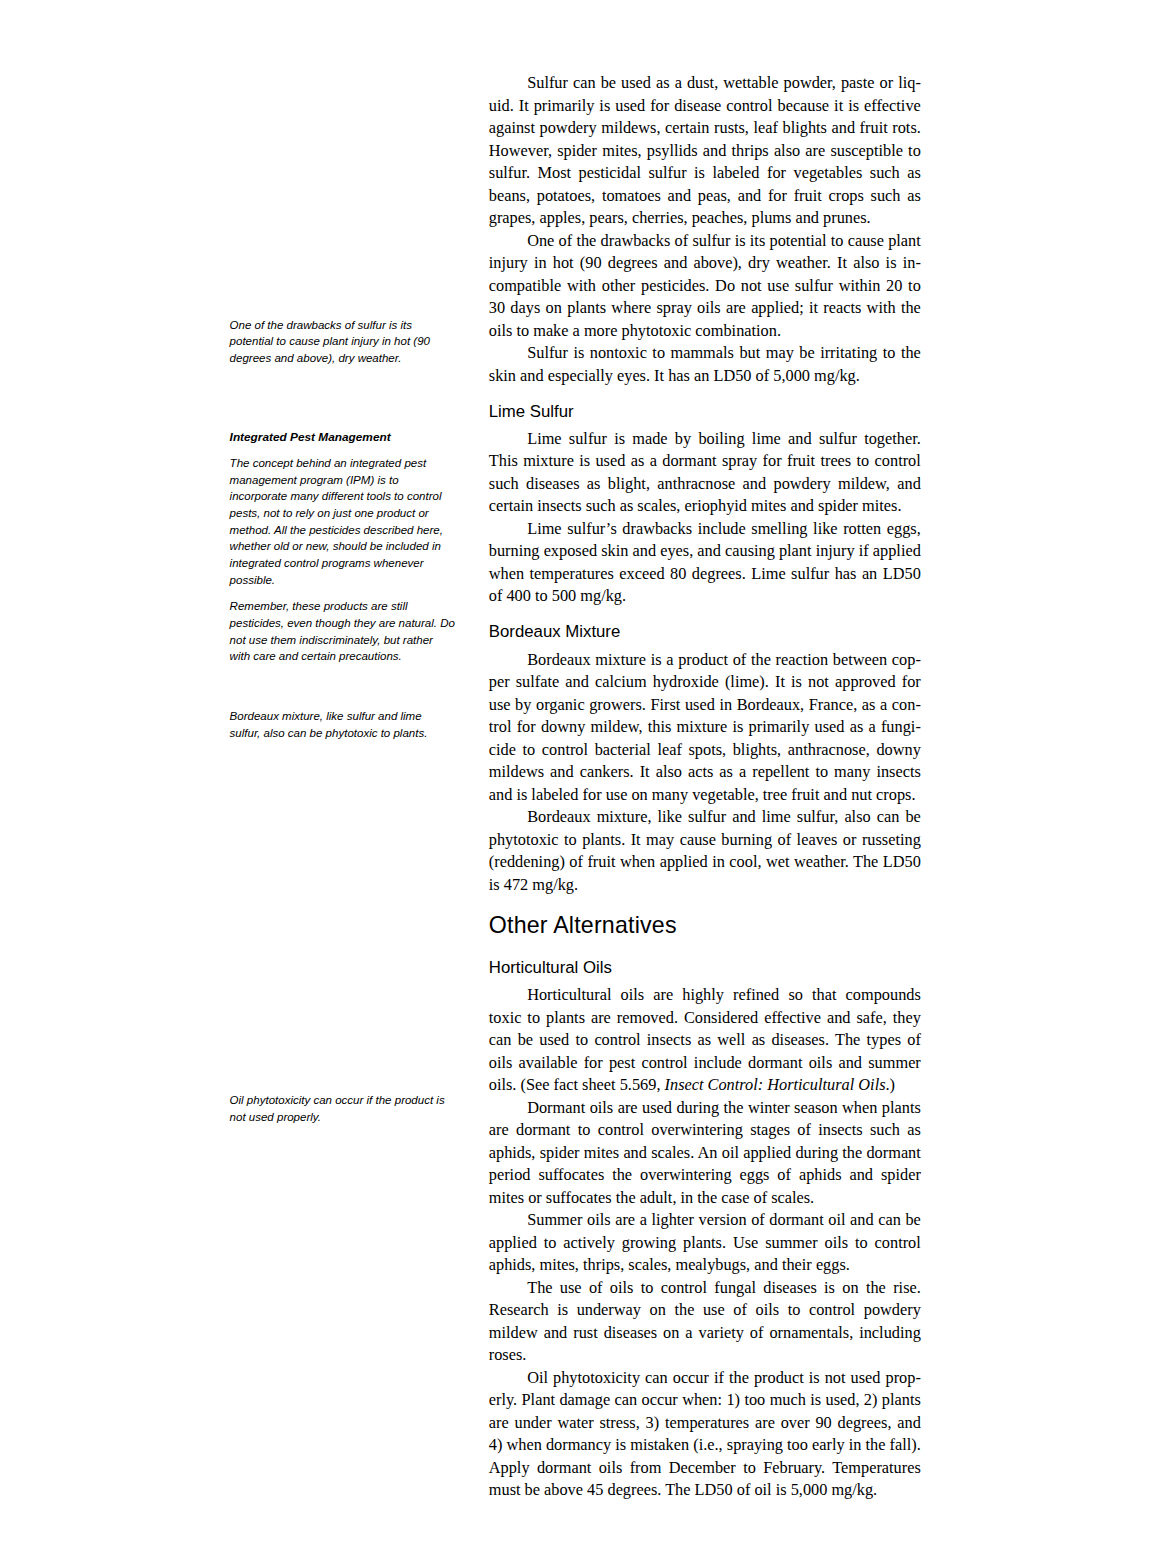One of the drawbacks of sulfur is its potential to cause plant injury in hot (90 degrees and above), dry weather.
Integrated Pest Management
The concept behind an integrated pest management program (IPM) is to incorporate many different tools to control pests, not to rely on just one product or method. All the pesticides described here, whether old or new, should be included in integrated control programs whenever possible.
Remember, these products are still pesticides, even though they are natural. Do not use them indiscriminately, but rather with care and certain precautions.
Bordeaux mixture, like sulfur and lime sulfur, also can be phytotoxic to plants.
Oil phytotoxicity can occur if the product is not used properly.
Sulfur can be used as a dust, wettable powder, paste or liquid. It primarily is used for disease control because it is effective against powdery mildews, certain rusts, leaf blights and fruit rots. However, spider mites, psyllids and thrips also are susceptible to sulfur. Most pesticidal sulfur is labeled for vegetables such as beans, potatoes, tomatoes and peas, and for fruit crops such as grapes, apples, pears, cherries, peaches, plums and prunes.
One of the drawbacks of sulfur is its potential to cause plant injury in hot (90 degrees and above), dry weather. It also is incompatible with other pesticides. Do not use sulfur within 20 to 30 days on plants where spray oils are applied; it reacts with the oils to make a more phytotoxic combination.
Sulfur is nontoxic to mammals but may be irritating to the skin and especially eyes. It has an LD50 of 5,000 mg/kg.
Lime Sulfur
Lime sulfur is made by boiling lime and sulfur together. This mixture is used as a dormant spray for fruit trees to control such diseases as blight, anthracnose and powdery mildew, and certain insects such as scales, eriophyid mites and spider mites.
Lime sulfur’s drawbacks include smelling like rotten eggs, burning exposed skin and eyes, and causing plant injury if applied when temperatures exceed 80 degrees. Lime sulfur has an LD50 of 400 to 500 mg/kg.
Bordeaux Mixture
Bordeaux mixture is a product of the reaction between copper sulfate and calcium hydroxide (lime). It is not approved for use by organic growers. First used in Bordeaux, France, as a control for downy mildew, this mixture is primarily used as a fungicide to control bacterial leaf spots, blights, anthracnose, downy mildews and cankers. It also acts as a repellent to many insects and is labeled for use on many vegetable, tree fruit and nut crops.
Bordeaux mixture, like sulfur and lime sulfur, also can be phytotoxic to plants. It may cause burning of leaves or russeting (reddening) of fruit when applied in cool, wet weather. The LD50 is 472 mg/kg.
Other Alternatives
Horticultural Oils
Horticultural oils are highly refined so that compounds toxic to plants are removed. Considered effective and safe, they can be used to control insects as well as diseases. The types of oils available for pest control include dormant oils and summer oils. (See fact sheet 5.569, Insect Control: Horticultural Oils.)
Dormant oils are used during the winter season when plants are dormant to control overwintering stages of insects such as aphids, spider mites and scales. An oil applied during the dormant period suffocates the overwintering eggs of aphids and spider mites or suffocates the adult, in the case of scales.
Summer oils are a lighter version of dormant oil and can be applied to actively growing plants. Use summer oils to control aphids, mites, thrips, scales, mealybugs, and their eggs.
The use of oils to control fungal diseases is on the rise. Research is underway on the use of oils to control powdery mildew and rust diseases on a variety of ornamentals, including roses.
Oil phytotoxicity can occur if the product is not used properly. Plant damage can occur when: 1) too much is used, 2) plants are under water stress, 3) temperatures are over 90 degrees, and 4) when dormancy is mistaken (i.e., spraying too early in the fall). Apply dormant oils from December to February. Temperatures must be above 45 degrees. The LD50 of oil is 5,000 mg/kg.